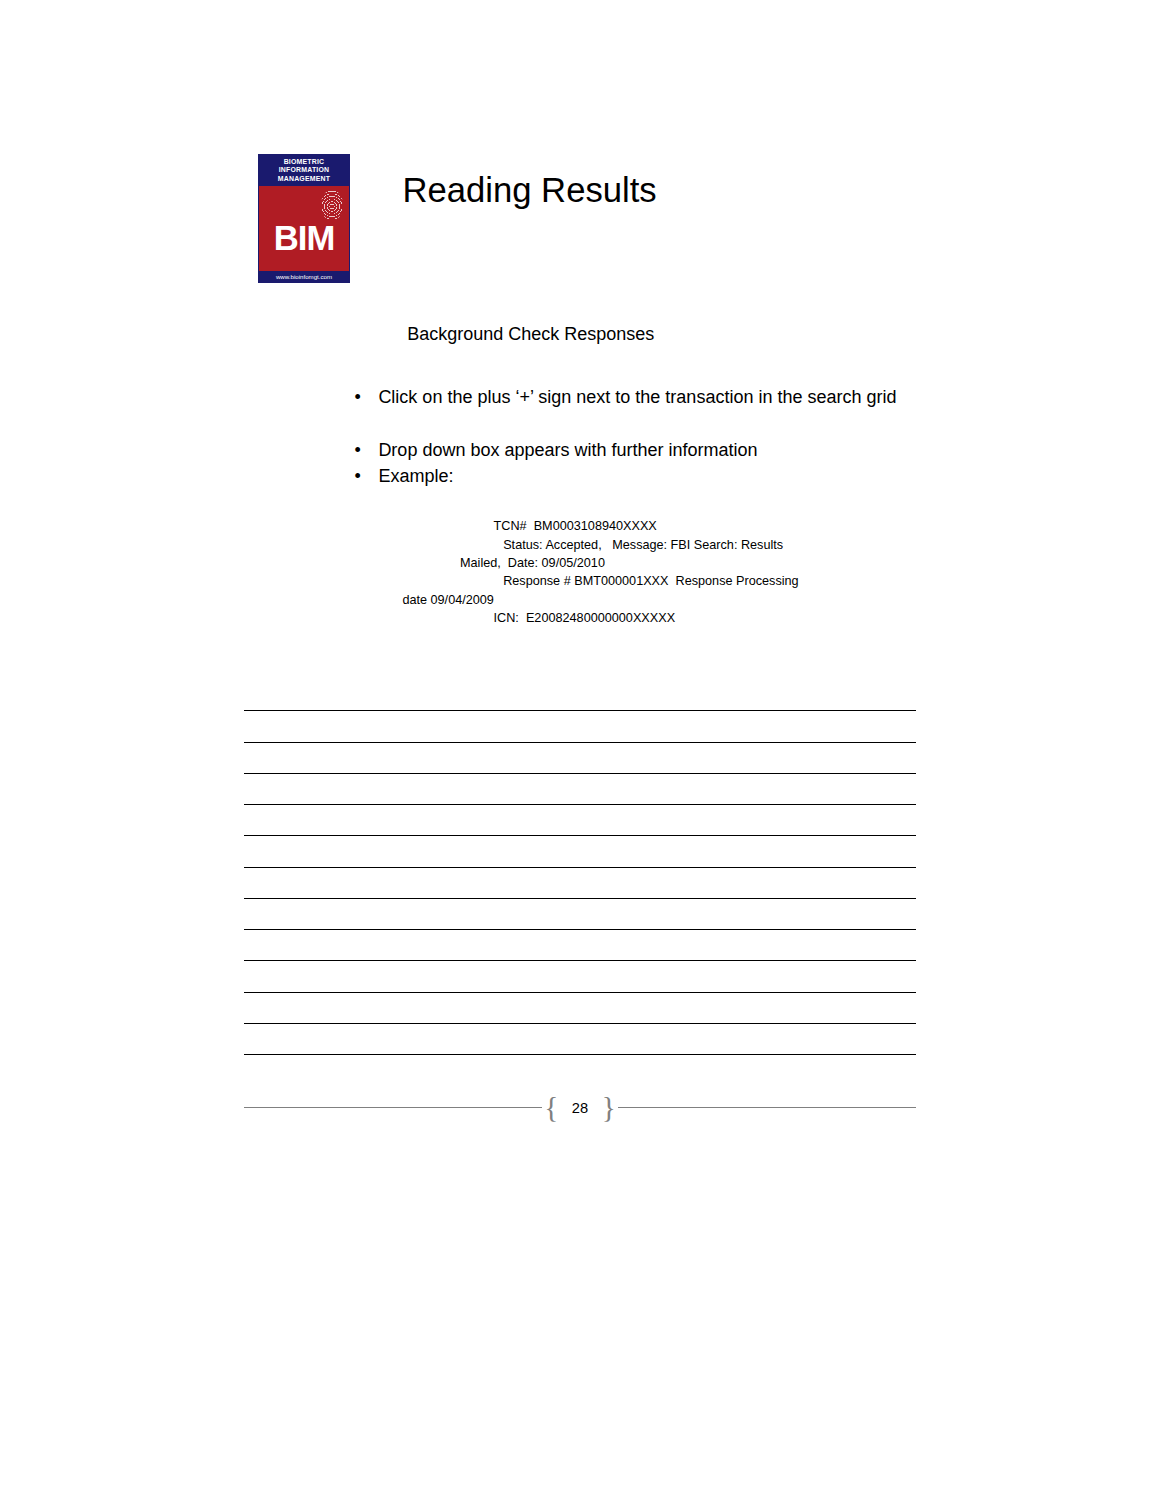BIOMETRIC
INFORMATION
MANAGEMENT
BIM
www.bioinfomgt.com
Reading Results
Background Check Responses
Click on the plus ‘+’ sign next to the transaction in the search grid
Drop down box appears with further information
Example:
TCN# BM0003108940XXXX
Status: Accepted, Message: FBI Search: Results
Mailed, Date: 09/05/2010
Response # BMT000001XXX Response Processing
date 09/04/2009
ICN: E20082480000000XXXXX
{
28
}